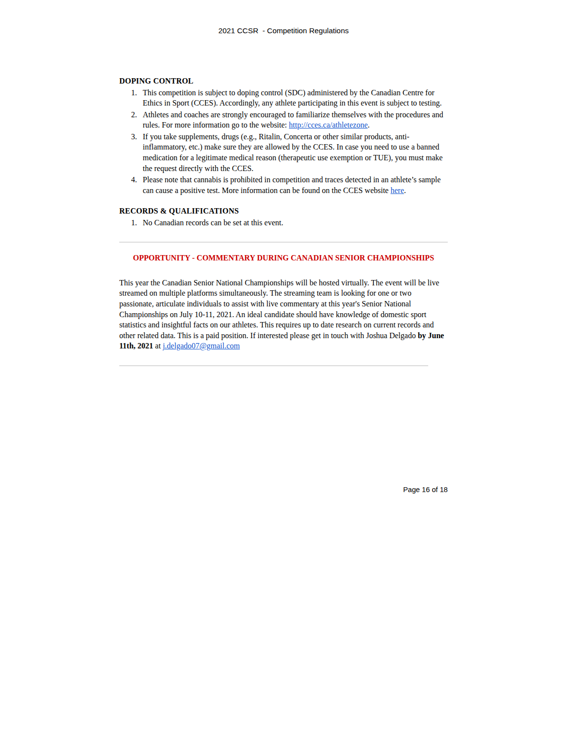2021 CCSR - Competition Regulations
DOPING CONTROL
This competition is subject to doping control (SDC) administered by the Canadian Centre for Ethics in Sport (CCES). Accordingly, any athlete participating in this event is subject to testing.
Athletes and coaches are strongly encouraged to familiarize themselves with the procedures and rules. For more information go to the website: http://cces.ca/athletezone.
If you take supplements, drugs (e.g., Ritalin, Concerta or other similar products, anti-inflammatory, etc.) make sure they are allowed by the CCES. In case you need to use a banned medication for a legitimate medical reason (therapeutic use exemption or TUE), you must make the request directly with the CCES.
Please note that cannabis is prohibited in competition and traces detected in an athlete’s sample can cause a positive test. More information can be found on the CCES website here.
RECORDS & QUALIFICATIONS
No Canadian records can be set at this event.
OPPORTUNITY - COMMENTARY DURING CANADIAN SENIOR CHAMPIONSHIPS
This year the Canadian Senior National Championships will be hosted virtually. The event will be live streamed on multiple platforms simultaneously. The streaming team is looking for one or two passionate, articulate individuals to assist with live commentary at this year's Senior National Championships on July 10-11, 2021. An ideal candidate should have knowledge of domestic sport statistics and insightful facts on our athletes. This requires up to date research on current records and other related data. This is a paid position. If interested please get in touch with Joshua Delgado by June 11th, 2021 at j.delgado07@gmail.com
Page 16 of 18